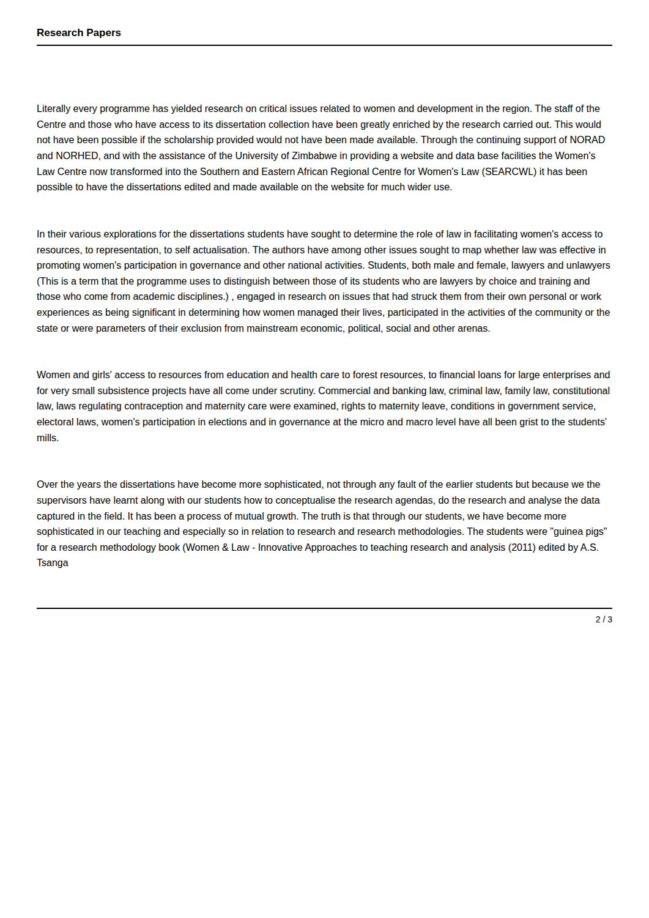Research Papers
Literally every programme has yielded research on critical issues related to women and development in the region. The staff of the Centre and those who have access to its dissertation collection have been greatly enriched by the research carried out. This would not have been possible if the scholarship provided would not have been made available. Through the continuing support of NORAD and NORHED, and with the assistance of the University of Zimbabwe in providing a website and data base facilities the Women's Law Centre now transformed into the Southern and Eastern African Regional Centre for Women's Law (SEARCWL) it has been possible to have the dissertations edited and made available on the website for much wider use.
In their various explorations for the dissertations students have sought to determine the role of law in facilitating women's access to resources, to representation, to self actualisation. The authors have among other issues sought to map whether law was effective in promoting women's participation in governance and other national activities. Students, both male and female, lawyers and unlawyers (This is a term that the programme uses to distinguish between those of its students who are lawyers by choice and training and those who come from academic disciplines.) , engaged in research on issues that had struck them from their own personal or work experiences as being significant in determining how women managed their lives, participated in the activities of the community or the state or were parameters of their exclusion from mainstream economic, political, social and other arenas.
Women and girls' access to resources from education and health care to forest resources, to financial loans for large enterprises and for very small subsistence projects have all come under scrutiny. Commercial and banking law, criminal law, family law, constitutional law, laws regulating contraception and maternity care were examined, rights to maternity leave, conditions in government service, electoral laws, women's participation in elections and in governance at the micro and macro level have all been grist to the students' mills.
Over the years the dissertations have become more sophisticated, not through any fault of the earlier students but because we the supervisors have learnt along with our students how to conceptualise the research agendas, do the research and analyse the data captured in the field. It has been a process of mutual growth. The truth is that through our students, we have become more sophisticated in our teaching and especially so in relation to research and research methodologies. The students were "guinea pigs" for a research methodology book (Women & Law - Innovative Approaches to teaching research and analysis (2011) edited by A.S. Tsanga
2 / 3